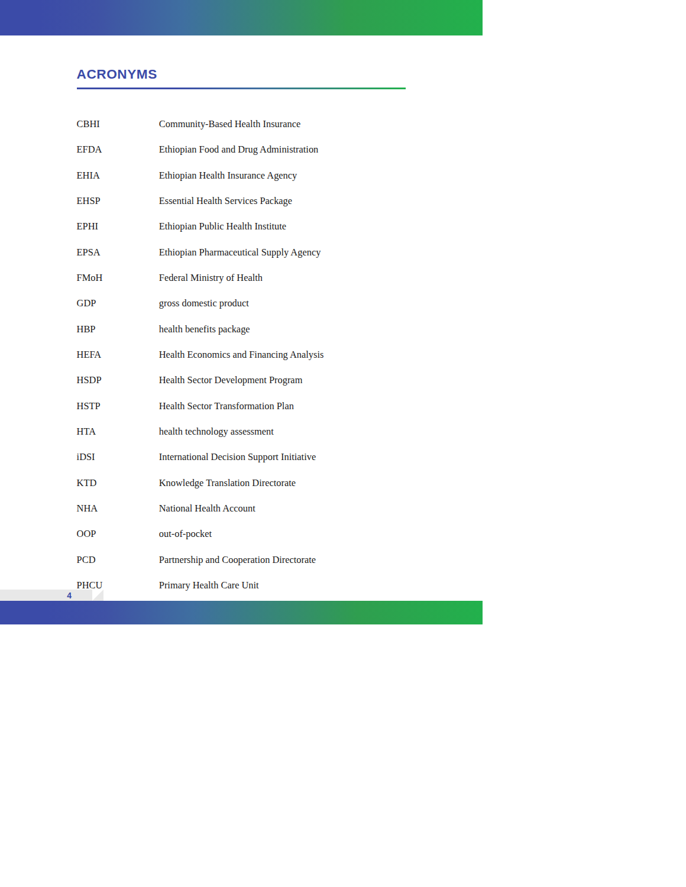ACRONYMS
| CBHI | Community-Based Health Insurance |
| EFDA | Ethiopian Food and Drug Administration |
| EHIA | Ethiopian Health Insurance Agency |
| EHSP | Essential Health Services Package |
| EPHI | Ethiopian Public Health Institute |
| EPSA | Ethiopian Pharmaceutical Supply Agency |
| FMoH | Federal Ministry of Health |
| GDP | gross domestic product |
| HBP | health benefits package |
| HEFA | Health Economics and Financing Analysis |
| HSDP | Health Sector Development Program |
| HSTP | Health Sector Transformation Plan |
| HTA | health technology assessment |
| iDSI | International Decision Support Initiative |
| KTD | Knowledge Translation Directorate |
| NHA | National Health Account |
| OOP | out-of-pocket |
| PCD | Partnership and Cooperation Directorate |
| PHCU | Primary Health Care Unit |
4